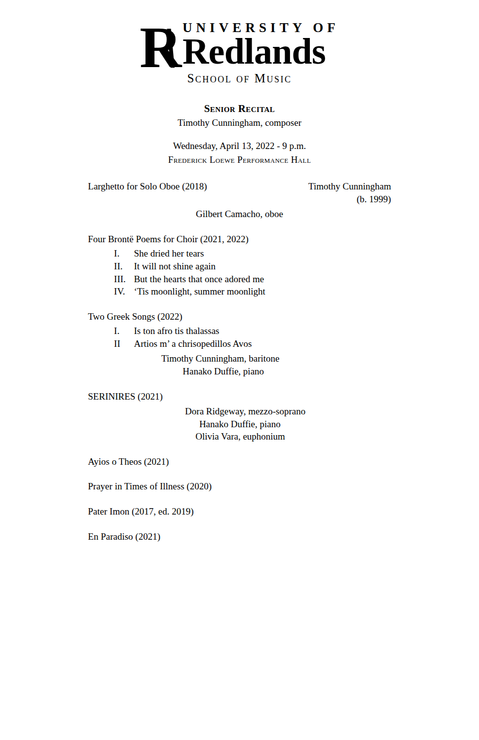R\
University of
Redlands
School of Music
Senior Recital
Timothy Cunningham, composer
Wednesday, April 13, 2022 - 9 p.m.
Frederick Loewe Performance Hall
Larghetto for Solo Oboe (2018)
Timothy Cunningham (b. 1999)
Gilbert Camacho, oboe
Four Brontë Poems for Choir (2021, 2022)
I. She dried her tears
II. It will not shine again
III. But the hearts that once adored me
IV.‘Tis moonlight, summer moonlight
Two Greek Songs (2022)
I. Is ton afro tis thalassas
II Artios m’ a chrisopedillos Avos
Timothy Cunningham, baritone
Hanako Duffie, piano
SERINIRES (2021)
Dora Ridgeway, mezzo-soprano
Hanako Duffie, piano
Olivia Vara, euphonium
Ayios o Theos (2021)
Prayer in Times of Illness (2020)
Pater Imon (2017, ed. 2019)
En Paradiso (2021)